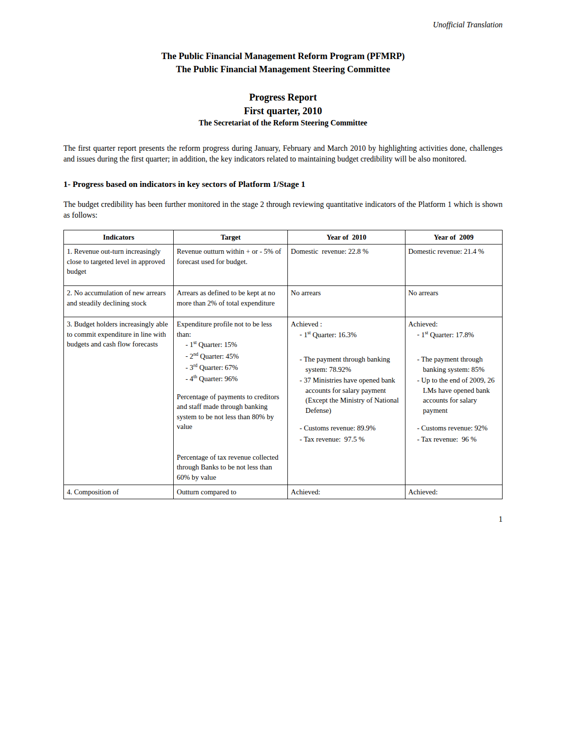Unofficial Translation
The Public Financial Management Reform Program (PFMRP)
The Public Financial Management Steering Committee
Progress Report First quarter, 2010 The Secretariat of the Reform Steering Committee
The first quarter report presents the reform progress during January, February and March 2010 by highlighting activities done, challenges and issues during the first quarter; in addition, the key indicators related to maintaining budget credibility will be also monitored.
1- Progress based on indicators in key sectors of Platform 1/Stage 1
The budget credibility has been further monitored in the stage 2 through reviewing quantitative indicators of the Platform 1 which is shown as follows:
| Indicators | Target | Year of 2010 | Year of 2009 |
| --- | --- | --- | --- |
| 1. Revenue out-turn increasingly close to targeted level in approved budget | Revenue outturn within + or - 5% of forecast used for budget. | Domestic revenue: 22.8 % | Domestic revenue: 21.4 % |
| 2. No accumulation of new arrears and steadily declining stock | Arrears as defined to be kept at no more than 2% of total expenditure | No arrears | No arrears |
| 3. Budget holders increasingly able to commit expenditure in line with budgets and cash flow forecasts | Expenditure profile not to be less than: 1 st Quarter: 15% 2 nd Quarter: 45% 3 rd Quarter: 67% 4 th Quarter: 96% Percentage of payments to creditors and staff made through banking system to be not less than 80% by value Percentage of tax revenue collected through Banks to be not less than 60% by value | Achieved : 1 st Quarter: 16.3% The payment through banking system: 78.92% 37 Ministries have opened bank accounts for salary payment (Except the Ministry of National Defense) Customs revenue: 89.9% Tax revenue: 97.5 % | Achieved: 1 st Quarter: 17.8% The payment through banking system: 85% Up to the end of 2009, 26 LMs have opened bank accounts for salary payment Customs revenue: 92% Tax revenue: 96 % |
| 4. Composition of | Outturn compared to | Achieved: | Achieved: |
1